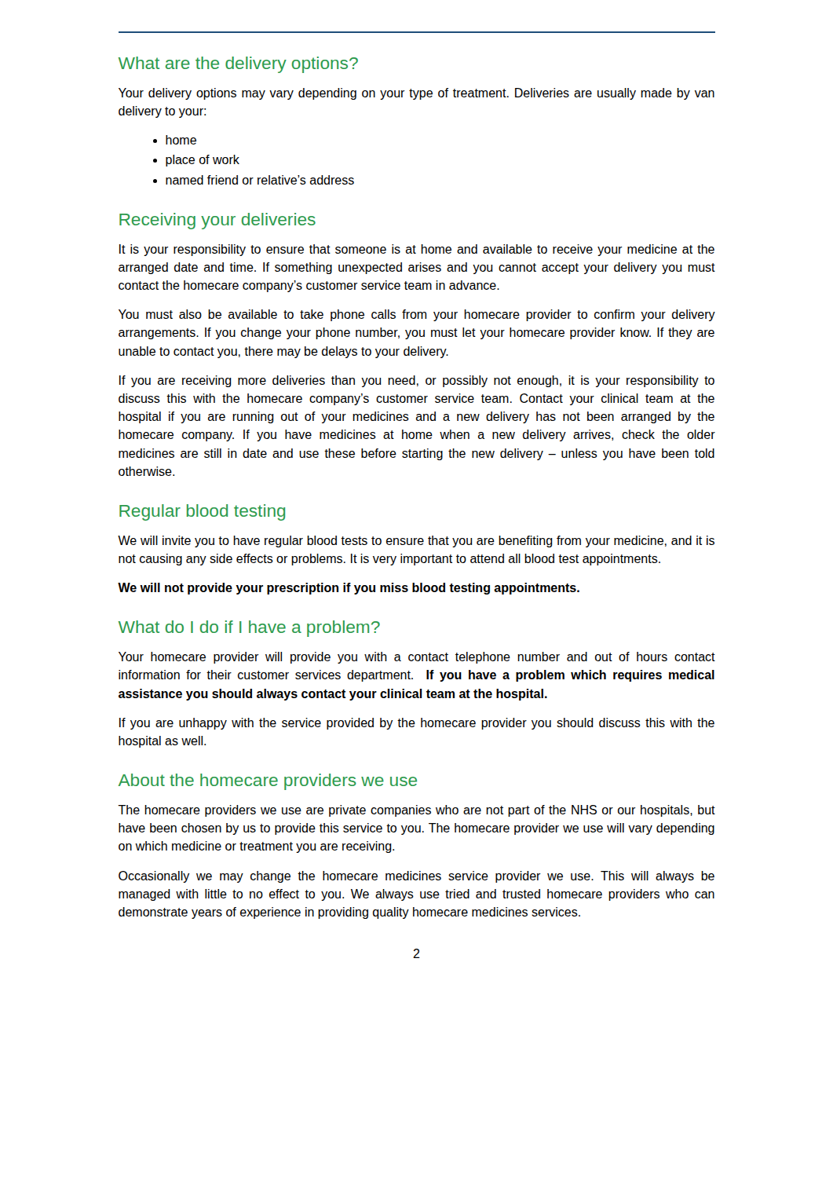What are the delivery options?
Your delivery options may vary depending on your type of treatment. Deliveries are usually made by van delivery to your:
home
place of work
named friend or relative’s address
Receiving your deliveries
It is your responsibility to ensure that someone is at home and available to receive your medicine at the arranged date and time. If something unexpected arises and you cannot accept your delivery you must contact the homecare company’s customer service team in advance.
You must also be available to take phone calls from your homecare provider to confirm your delivery arrangements. If you change your phone number, you must let your homecare provider know. If they are unable to contact you, there may be delays to your delivery.
If you are receiving more deliveries than you need, or possibly not enough, it is your responsibility to discuss this with the homecare company’s customer service team. Contact your clinical team at the hospital if you are running out of your medicines and a new delivery has not been arranged by the homecare company. If you have medicines at home when a new delivery arrives, check the older medicines are still in date and use these before starting the new delivery – unless you have been told otherwise.
Regular blood testing
We will invite you to have regular blood tests to ensure that you are benefiting from your medicine, and it is not causing any side effects or problems. It is very important to attend all blood test appointments.
We will not provide your prescription if you miss blood testing appointments.
What do I do if I have a problem?
Your homecare provider will provide you with a contact telephone number and out of hours contact information for their customer services department. If you have a problem which requires medical assistance you should always contact your clinical team at the hospital.
If you are unhappy with the service provided by the homecare provider you should discuss this with the hospital as well.
About the homecare providers we use
The homecare providers we use are private companies who are not part of the NHS or our hospitals, but have been chosen by us to provide this service to you. The homecare provider we use will vary depending on which medicine or treatment you are receiving.
Occasionally we may change the homecare medicines service provider we use. This will always be managed with little to no effect to you. We always use tried and trusted homecare providers who can demonstrate years of experience in providing quality homecare medicines services.
2